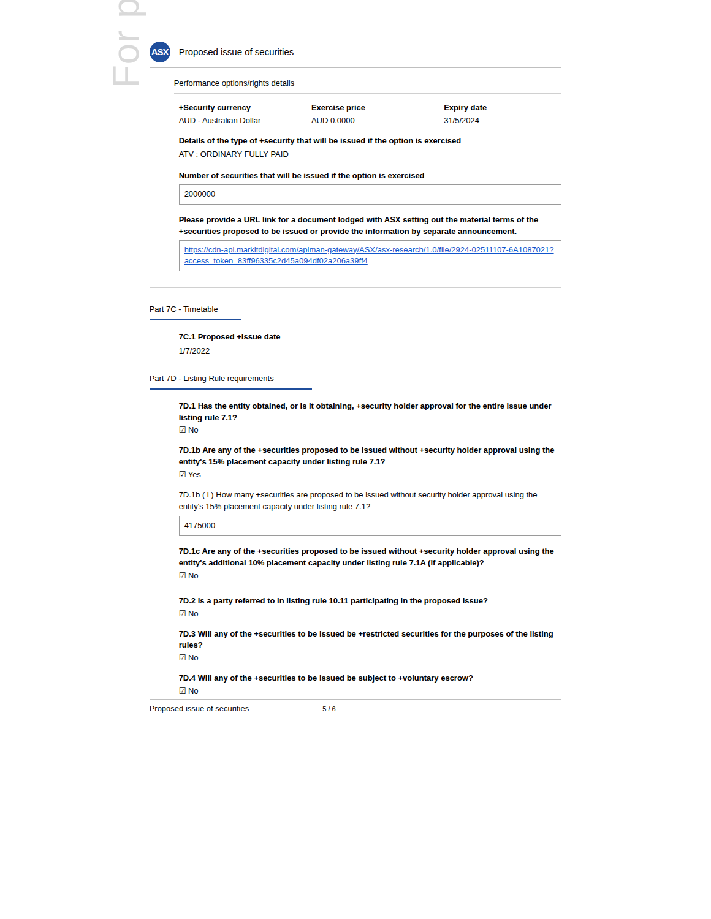For personal use only
ASX
Proposed issue of securities
Performance options/rights details
+Security currency
Exercise price
Expiry date
AUD - Australian Dollar
AUD 0.0000
31/5/2024
Details of the type of +security that will be issued if the option is exercised ATV : ORDINARY FULLY PAID
Number of securities that will be issued if the option is exercised
2000000
Please provide a URL link for a document lodged with ASX setting out the material terms of the +securities proposed to be issued or provide the information by separate announcement.
https://cdn-api.markitdigital.com/apiman-gateway/ASX/asx-research/1.0/file/2924-02511107-6A1087021?access_token=83ff96335c2d45a094df02a206a39ff4
Part 7C - Timetable
7C.1 Proposed +issue date 1/7/2022
Part 7D - Listing Rule requirements
7D.1 Has the entity obtained, or is it obtaining, +security holder approval for the entire issue under listing rule 7.1?
☑ No
7D.1b Are any of the +securities proposed to be issued without +security holder approval using the entity's 15% placement capacity under listing rule 7.1?
☑ Yes
7D.1b ( i ) How many +securities are proposed to be issued without security holder approval using the entity's 15% placement capacity under listing rule 7.1?
4175000
7D.1c Are any of the +securities proposed to be issued without +security holder approval using the entity's additional 10% placement capacity under listing rule 7.1A (if applicable)?
☑ No
7D.2 Is a party referred to in listing rule 10.11 participating in the proposed issue?
☑ No
7D.3 Will any of the +securities to be issued be +restricted securities for the purposes of the listing rules?
☑ No
7D.4 Will any of the +securities to be issued be subject to +voluntary escrow?
☑ No
Proposed issue of securities
5 / 6